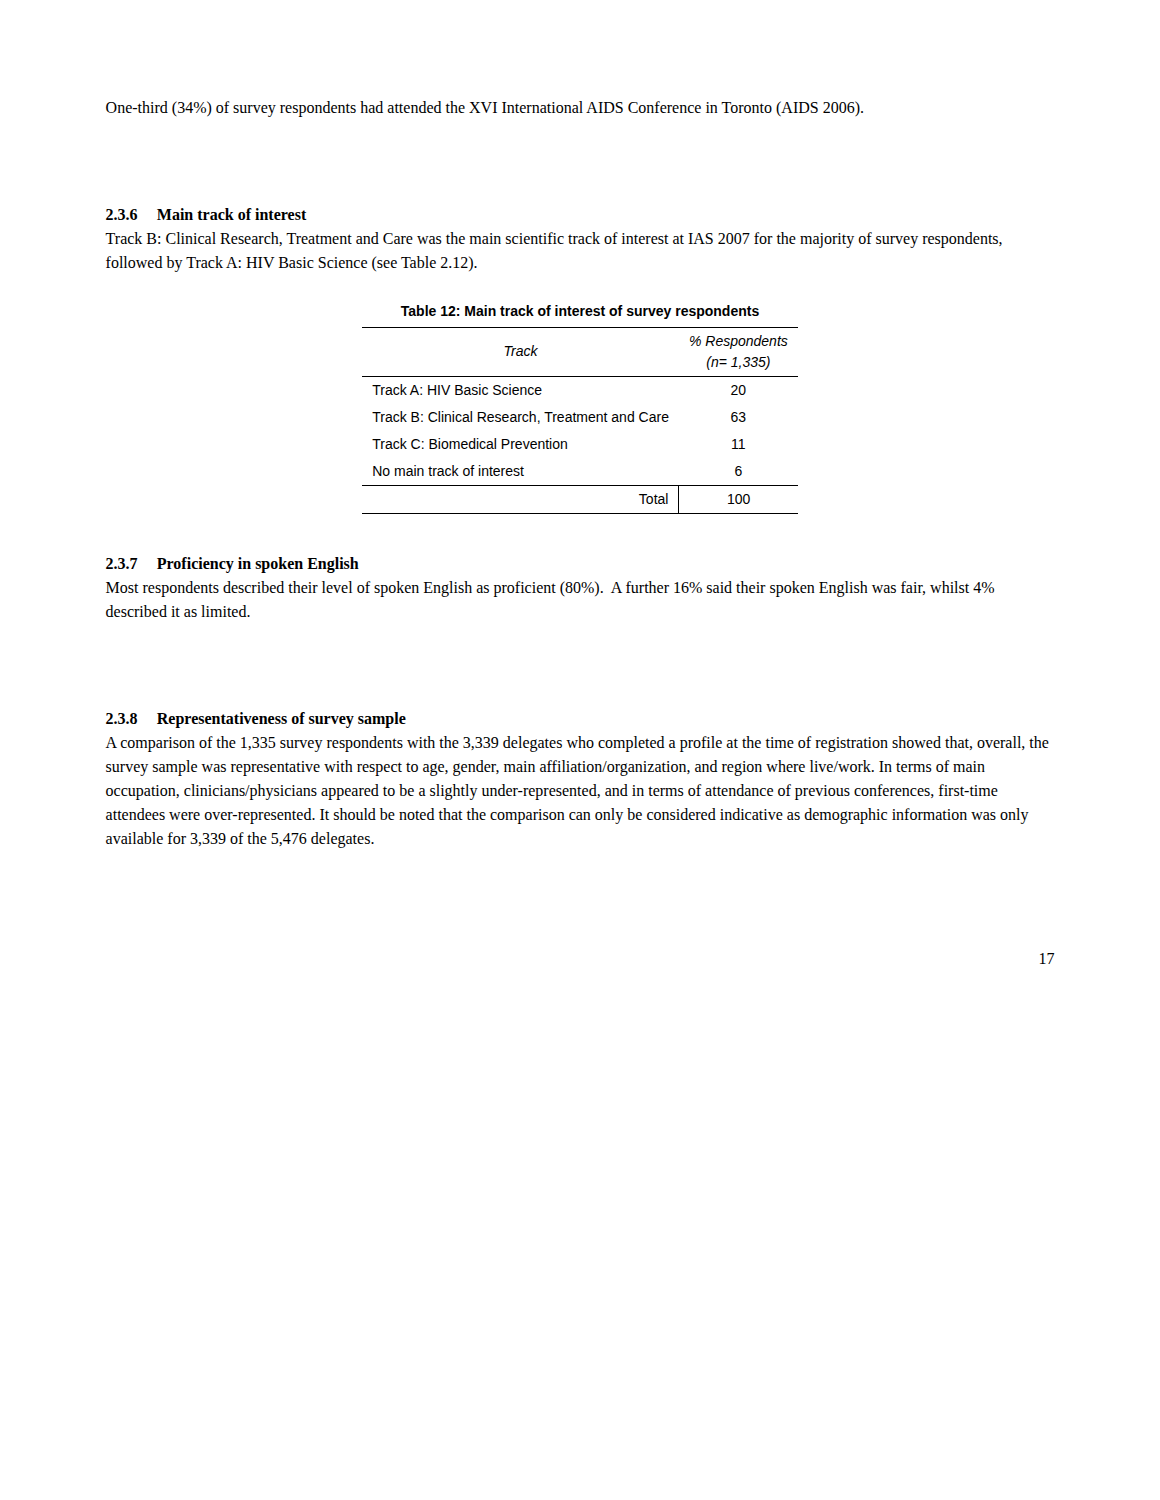One-third (34%) of survey respondents had attended the XVI International AIDS Conference in Toronto (AIDS 2006).
2.3.6 Main track of interest
Track B: Clinical Research, Treatment and Care was the main scientific track of interest at IAS 2007 for the majority of survey respondents, followed by Track A: HIV Basic Science (see Table 2.12).
Table 12: Main track of interest of survey respondents
| Track | % Respondents (n= 1,335) |
| --- | --- |
| Track A: HIV Basic Science | 20 |
| Track B: Clinical Research, Treatment and Care | 63 |
| Track C: Biomedical Prevention | 11 |
| No main track of interest | 6 |
| Total | 100 |
2.3.7 Proficiency in spoken English
Most respondents described their level of spoken English as proficient (80%). A further 16% said their spoken English was fair, whilst 4% described it as limited.
2.3.8 Representativeness of survey sample
A comparison of the 1,335 survey respondents with the 3,339 delegates who completed a profile at the time of registration showed that, overall, the survey sample was representative with respect to age, gender, main affiliation/organization, and region where live/work. In terms of main occupation, clinicians/physicians appeared to be a slightly under-represented, and in terms of attendance of previous conferences, first-time attendees were over-represented. It should be noted that the comparison can only be considered indicative as demographic information was only available for 3,339 of the 5,476 delegates.
17